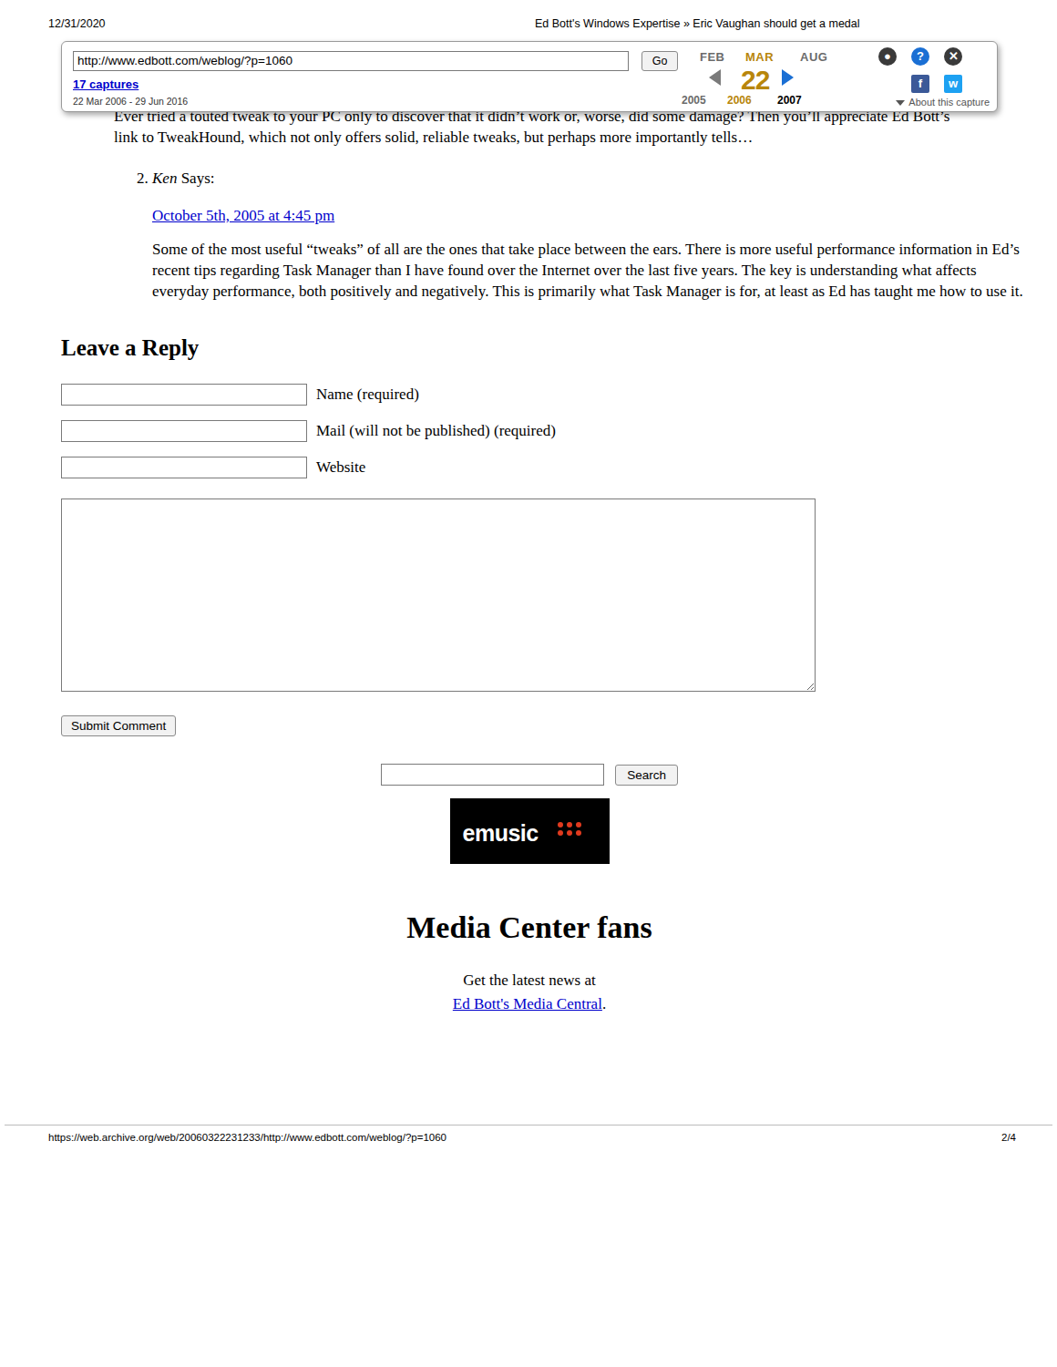12/31/2020
Ed Bott's Windows Expertise » Eric Vaughan should get a medal
Go
17 captures
22 Mar 2006 - 29 Jun 2016
FEB MAR AUG
22
2005 2006 2007
●
?
✕
f
w
About this capture
Ever tried a touted tweak to your PC only to discover that it didn’t work or, worse, did some damage? Then you’ll appreciate Ed Bott’s link to TweakHound, which not only offers solid, reliable tweaks, but perhaps more importantly tells…
Ken Says:
October 5th, 2005 at 4:45 pm
Some of the most useful “tweaks” of all are the ones that take place between the ears. There is more useful performance information in Ed’s recent tips regarding Task Manager than I have found over the Internet over the last five years. The key is understanding what affects everyday performance, both positively and negatively. This is primarily what Task Manager is for, at least as Ed has taught me how to use it.
Leave a Reply
Name (required)
Mail (will not be published) (required)
Website
Submit Comment
Search
emusic
Media Center fans
Get the latest news at
Ed Bott's Media Central.
https://web.archive.org/web/20060322231233/http://www.edbott.com/weblog/?p=1060
2/4